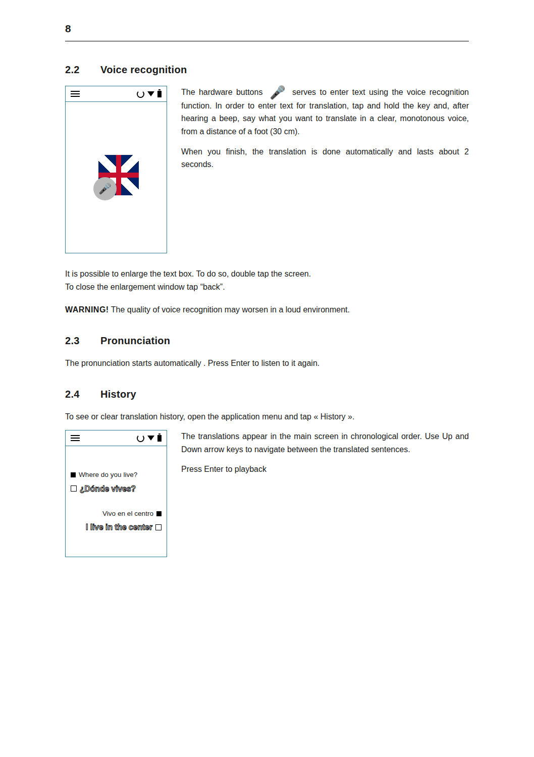8
2.2 Voice recognition
🎤
The hardware buttons 🎤 serves to enter text using the voice recognition function. In order to enter text for translation, tap and hold the key and, after hearing a beep, say what you want to translate in a clear, monotonous voice, from a distance of a foot (30 cm).
When you finish, the translation is done automatically and lasts about 2 seconds.
It is possible to enlarge the text box. To do so, double tap the screen.
To close the enlargement window tap “back”.
WARNING! The quality of voice recognition may worsen in a loud environment.
2.3 Pronunciation
The pronunciation starts automatically . Press Enter to listen to it again.
2.4 History
To see or clear translation history, open the application menu and tap « History ».
Where do you live?
¿Dónde vives?
Vivo en el centro
I live in the center
The translations appear in the main screen in chronological order. Use Up and Down arrow keys to navigate between the translated sentences.
Press Enter to playback